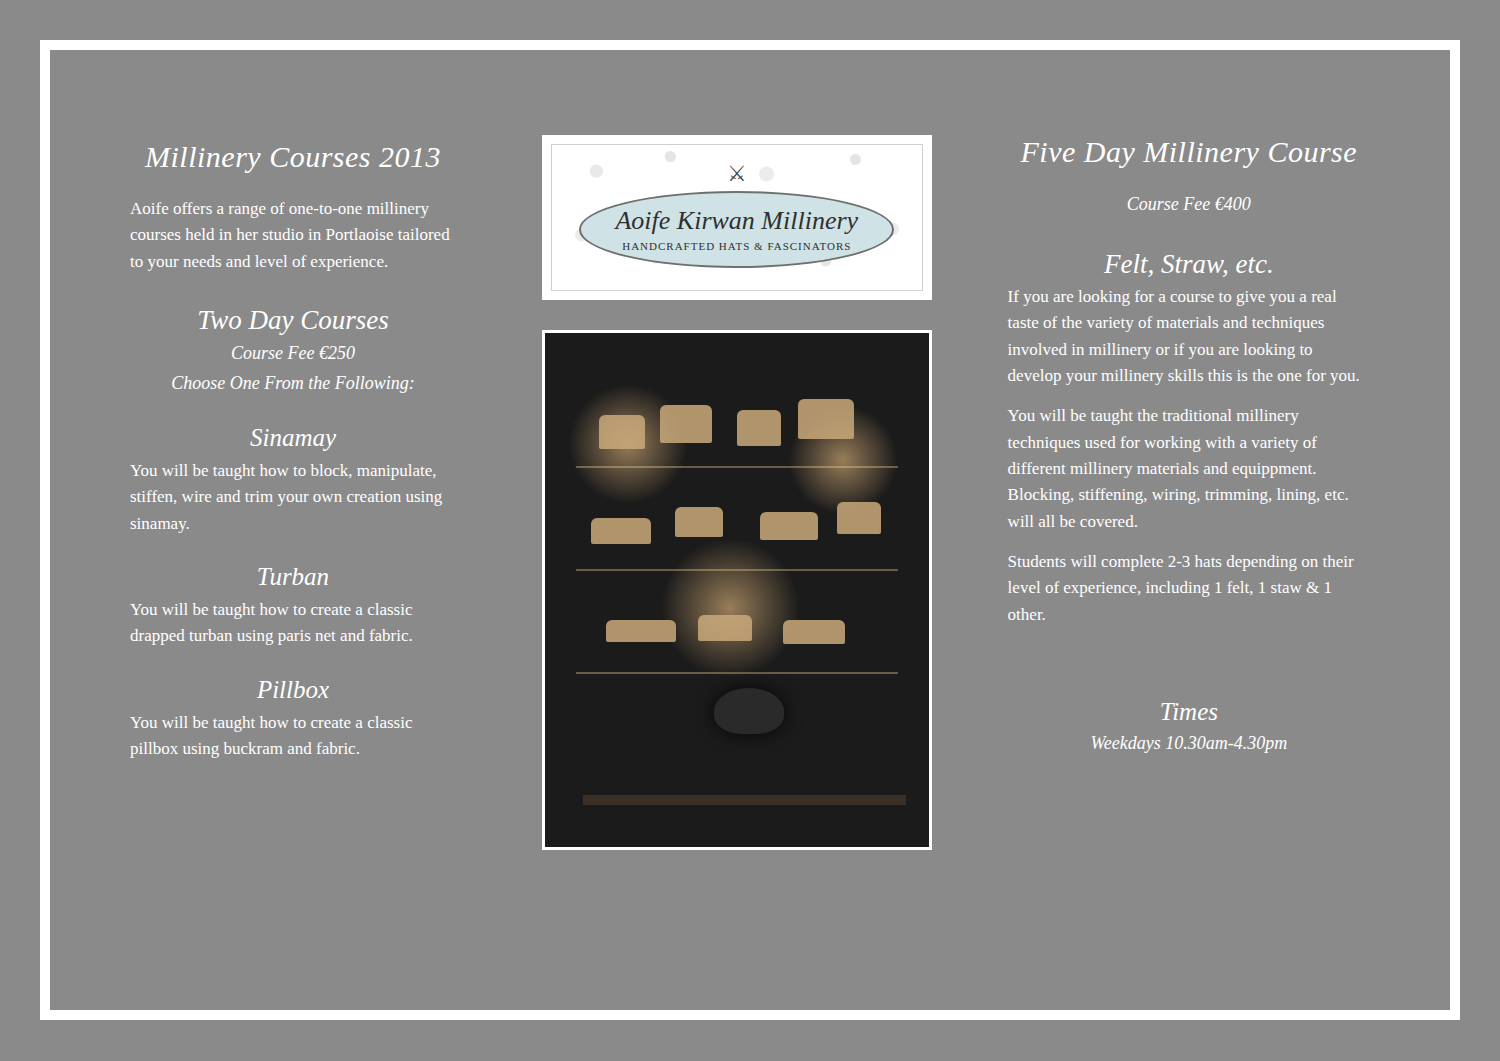Millinery Courses 2013
Aoife offers a range of one-to-one millinery courses held in her studio in Portlaoise tailored to your needs and level of experience.
Two Day Courses
Course Fee €250
Choose One From the Following:
Sinamay
You will be taught how to block, manipulate, stiffen, wire and trim your own creation using sinamay.
Turban
You will be taught how to create a classic drapped turban using paris net and fabric.
Pillbox
You will be taught how to create a classic pillbox using buckram and fabric.
⚔
Aoife Kirwan Millinery
Handcrafted Hats & Fascinators
Five Day Millinery Course
Course Fee €400
Felt, Straw, etc.
If you are looking for a course to give you a real taste of the variety of materials and techniques involved in millinery or if you are looking to develop your millinery skills this is the one for you.
You will be taught the traditional millinery techniques used for working with a variety of different millinery materials and equippment. Blocking, stiffening, wiring, trimming, lining, etc. will all be covered.
Students will complete 2-3 hats depending on their level of experience, including 1 felt, 1 staw & 1 other.
Times
Weekdays 10.30am-4.30pm